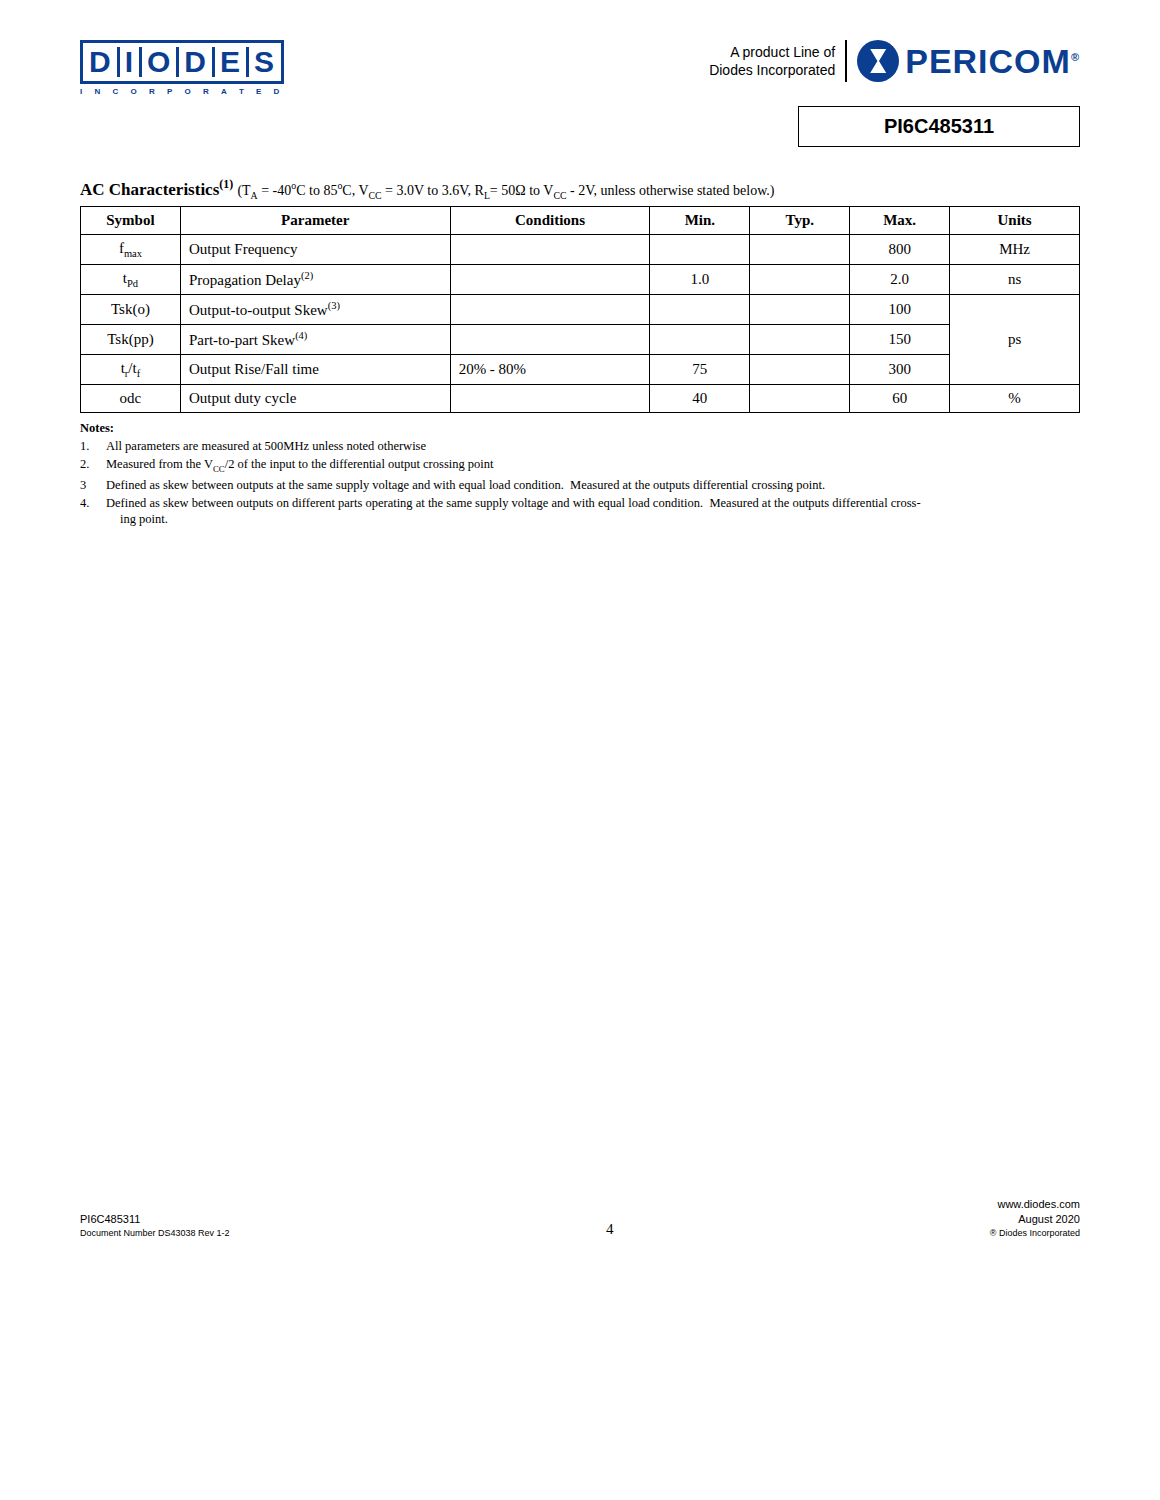D
I
O
D
E
S
I N C O R P O R A T E D
A product Line of
Diodes Incorporated
PERICOM®
PI6C485311
AC Characteristics(1) (TA = -40oC to 85oC, VCC = 3.0V to 3.6V, RL= 50Ω to VCC - 2V, unless otherwise stated below.)
| Symbol | Parameter | Conditions | Min. | Typ. | Max. | Units |
| --- | --- | --- | --- | --- | --- | --- |
| f max | Output Frequency | | | | 800 | MHz |
| t Pd | Propagation Delay (2) | | 1.0 | | 2.0 | ns |
| Tsk(o) | Output-to-output Skew (3) | | | | 100 | ps |
| Tsk(pp) | Part-to-part Skew (4) | | | | 150 |
| t r /t f | Output Rise/Fall time | 20% - 80% | 75 | | 300 |
| odc | Output duty cycle | | 40 | | 60 | % |
Notes:
1. All parameters are measured at 500MHz unless noted otherwise
2. Measured from the VCC/2 of the input to the differential output crossing point
3 Defined as skew between outputs at the same supply voltage and with equal load condition. Measured at the outputs differential crossing point.
4. Defined as skew between outputs on different parts operating at the same supply voltage and with equal load condition. Measured at the outputs differential cross-ing point.
PI6C485311
Document Number DS43038 Rev 1-2
4
www.diodes.com
August 2020
® Diodes Incorporated